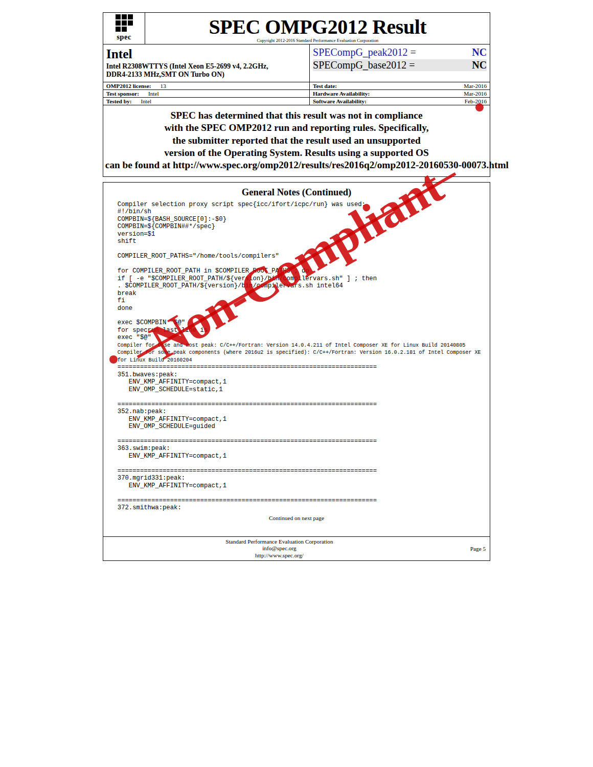spec
SPEC OMPG2012 Result
Copyright 2012-2016 Standard Performance Evaluation Corporation
Intel
Intel R2308WTTYS (Intel Xeon E5-2699 v4, 2.2GHz,
DDR4-2133 MHz,SMT ON Turbo ON)
SPECompG_peak2012 =NC
SPECompG_base2012 =NC
OMP2012 license: 13
Test date: Mar-2016
Test sponsor: Intel
Hardware Availability: Mar-2016
Tested by: Intel
Software Availability: Feb-2016
SPEC has determined that this result was not in compliance
with the SPEC OMP2012 run and reporting rules. Specifically,
the submitter reported that the result used an unsupported
version of the Operating System. Results using a supported OS
can be found at http://www.spec.org/omp2012/results/res2016q2/omp2012-20160530-00073.html
General Notes (Continued)
Compiler selection proxy script spec{icc/ifort/icpc/run} was used:
#!/bin/sh
COMPBIN=${BASH_SOURCE[0]:-$0}
COMPBIN=${COMPBIN##*/spec}
version=$1
shift

COMPILER_ROOT_PATHS="/home/tools/compilers"

for COMPILER_ROOT_PATH in $COMPILER_ROOT_PATHS ; do
if [ -e "$COMPILER_ROOT_PATH/${version}/bin/compilervars.sh" ] ; then
. $COMPILER_ROOT_PATH/${version}/bin/compilervars.sh intel64
break
fi
done

exec $COMPBIN "$@"
for specrun last line is
exec "$@"
Compiler for base and most peak: C/C++/Fortran: Version 14.0.4.211 of Intel Composer XE for Linux Build 20140805
Compiler for some peak components (where 2016u2 is specified): C/C++/Fortran: Version 16.0.2.181 of Intel Composer XE for Linux Build 20160204
=====================================================================
351.bwaves:peak:
   ENV_KMP_AFFINITY=compact,1
   ENV_OMP_SCHEDULE=static,1

=====================================================================
352.nab:peak:
   ENV_KMP_AFFINITY=compact,1
   ENV_OMP_SCHEDULE=guided

=====================================================================
363.swim:peak:
   ENV_KMP_AFFINITY=compact,1

=====================================================================
370.mgrid331:peak:
   ENV_KMP_AFFINITY=compact,1

=====================================================================
372.smithwa:peak:
Continued on next page
Standard Performance Evaluation Corporation
info@spec.org
http://www.spec.org/
Page 5
Non-Compliant